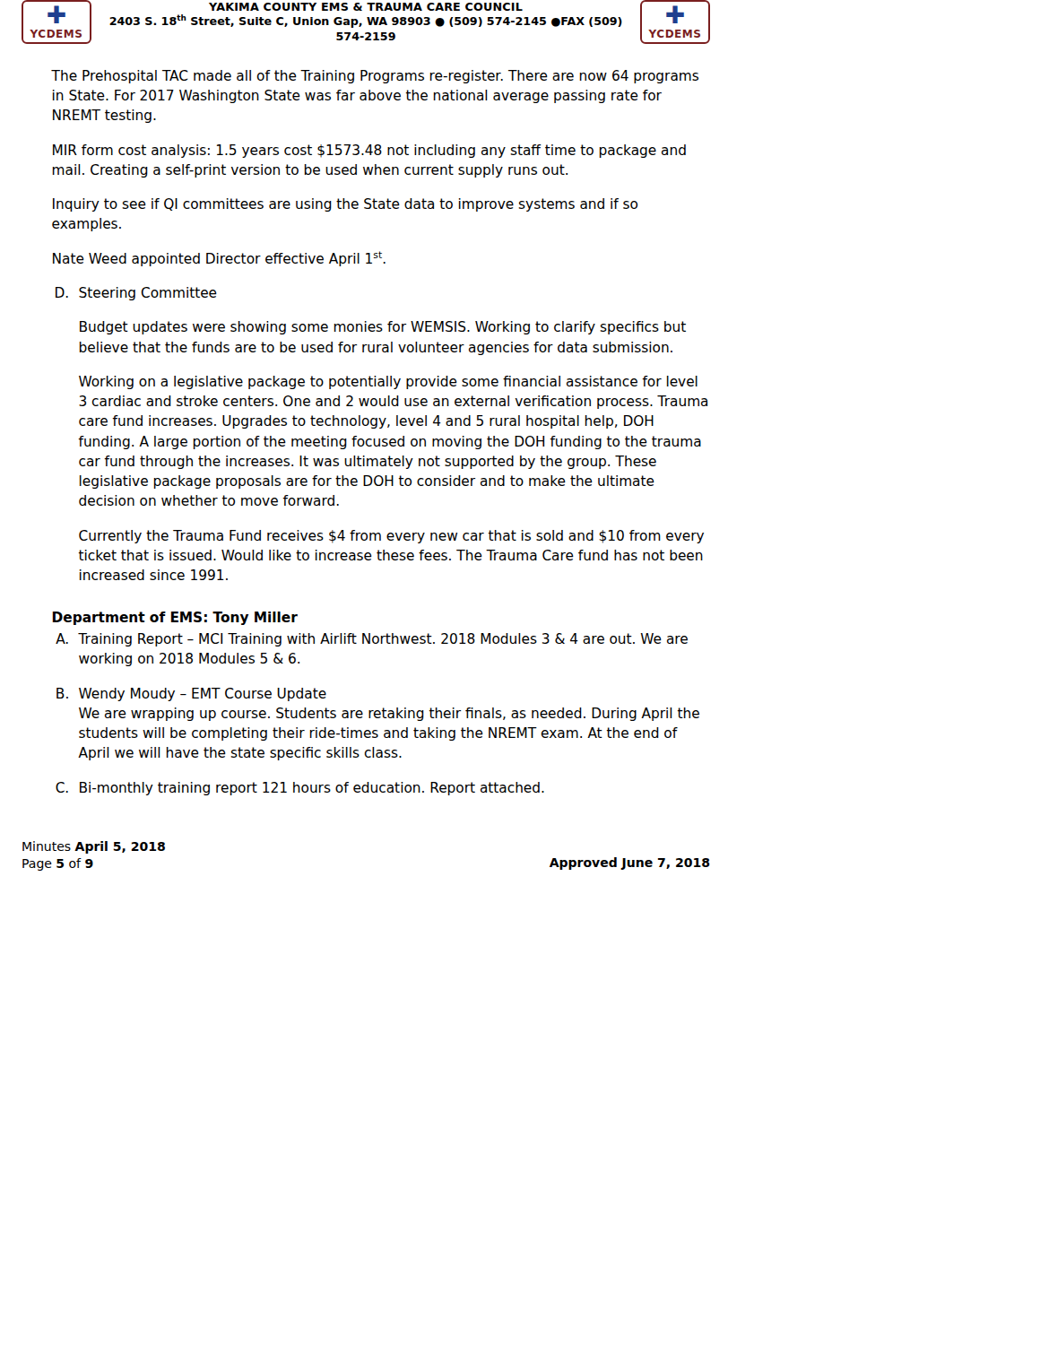✚ YCDEMS
YAKIMA COUNTY EMS & TRAUMA CARE COUNCIL
2403 S. 18th Street, Suite C, Union Gap, WA 98903 ● (509) 574-2145 ●FAX (509) 574-2159
✚ YCDEMS
The Prehospital TAC made all of the Training Programs re-register. There are now 64 programs in State. For 2017 Washington State was far above the national average passing rate for NREMT testing.
MIR form cost analysis: 1.5 years cost $1573.48 not including any staff time to package and mail. Creating a self-print version to be used when current supply runs out.
Inquiry to see if QI committees are using the State data to improve systems and if so examples.
Nate Weed appointed Director effective April 1st.
Steering Committee
Budget updates were showing some monies for WEMSIS. Working to clarify specifics but believe that the funds are to be used for rural volunteer agencies for data submission.
Working on a legislative package to potentially provide some financial assistance for level 3 cardiac and stroke centers. One and 2 would use an external verification process. Trauma care fund increases. Upgrades to technology, level 4 and 5 rural hospital help, DOH funding. A large portion of the meeting focused on moving the DOH funding to the trauma car fund through the increases. It was ultimately not supported by the group. These legislative package proposals are for the DOH to consider and to make the ultimate decision on whether to move forward.
Currently the Trauma Fund receives $4 from every new car that is sold and $10 from every ticket that is issued. Would like to increase these fees. The Trauma Care fund has not been increased since 1991.
Department of EMS: Tony Miller
Training Report – MCI Training with Airlift Northwest. 2018 Modules 3 & 4 are out. We are working on 2018 Modules 5 & 6.
Wendy Moudy – EMT Course Update
We are wrapping up course. Students are retaking their finals, as needed. During April the students will be completing their ride-times and taking the NREMT exam. At the end of April we will have the state specific skills class.
Bi-monthly training report 121 hours of education. Report attached.
Minutes April 5, 2018
Page 5 of 9
Approved June 7, 2018